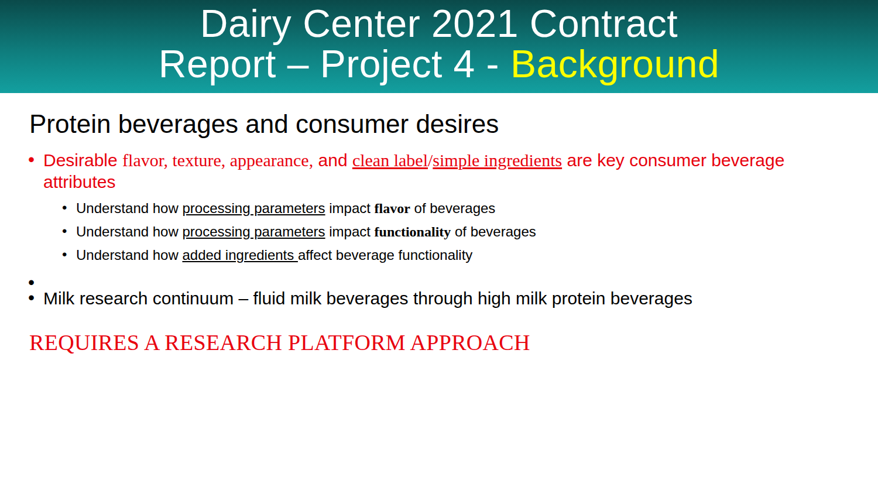Dairy Center 2021 Contract Report – Project 4 - Background
Protein beverages and consumer desires
Desirable flavor, texture, appearance, and clean label/simple ingredients are key consumer beverage attributes
Understand how processing parameters impact flavor of beverages
Understand how processing parameters impact functionality of beverages
Understand how added ingredients affect beverage functionality
Milk research continuum – fluid milk beverages through high milk protein beverages
REQUIRES A RESEARCH PLATFORM APPROACH